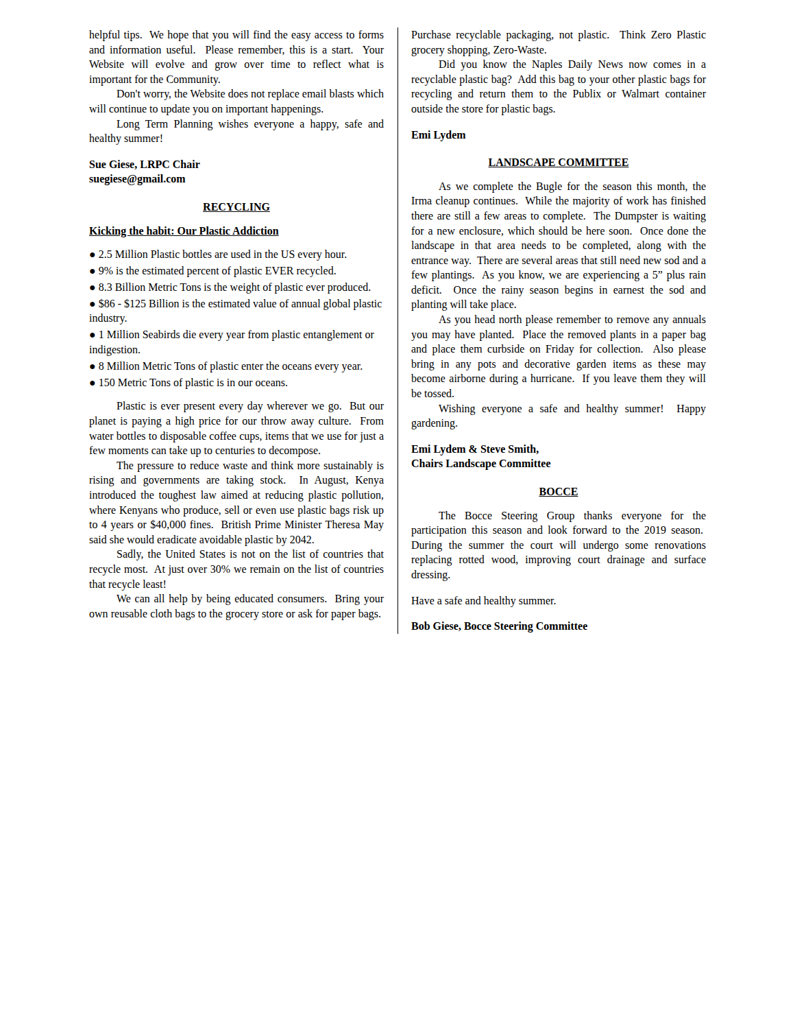helpful tips. We hope that you will find the easy access to forms and information useful. Please remember, this is a start. Your Website will evolve and grow over time to reflect what is important for the Community.
Don't worry, the Website does not replace email blasts which will continue to update you on important happenings.
Long Term Planning wishes everyone a happy, safe and healthy summer!
Sue Giese, LRPC Chair
suegiese@gmail.com
RECYCLING
Kicking the habit: Our Plastic Addiction
2.5 Million Plastic bottles are used in the US every hour.
9% is the estimated percent of plastic EVER recycled.
8.3 Billion Metric Tons is the weight of plastic ever produced.
$86 - $125 Billion is the estimated value of annual global plastic industry.
1 Million Seabirds die every year from plastic entanglement or indigestion.
8 Million Metric Tons of plastic enter the oceans every year.
150 Metric Tons of plastic is in our oceans.
Plastic is ever present every day wherever we go. But our planet is paying a high price for our throw away culture. From water bottles to disposable coffee cups, items that we use for just a few moments can take up to centuries to decompose.
The pressure to reduce waste and think more sustainably is rising and governments are taking stock. In August, Kenya introduced the toughest law aimed at reducing plastic pollution, where Kenyans who produce, sell or even use plastic bags risk up to 4 years or $40,000 fines. British Prime Minister Theresa May said she would eradicate avoidable plastic by 2042.
Sadly, the United States is not on the list of countries that recycle most. At just over 30% we remain on the list of countries that recycle least!
We can all help by being educated consumers. Bring your own reusable cloth bags to the grocery store or ask for paper bags. Purchase recyclable packaging, not plastic. Think Zero Plastic grocery shopping, Zero-Waste.
Did you know the Naples Daily News now comes in a recyclable plastic bag? Add this bag to your other plastic bags for recycling and return them to the Publix or Walmart container outside the store for plastic bags.
Emi Lydem
LANDSCAPE COMMITTEE
As we complete the Bugle for the season this month, the Irma cleanup continues. While the majority of work has finished there are still a few areas to complete. The Dumpster is waiting for a new enclosure, which should be here soon. Once done the landscape in that area needs to be completed, along with the entrance way. There are several areas that still need new sod and a few plantings. As you know, we are experiencing a 5” plus rain deficit. Once the rainy season begins in earnest the sod and planting will take place.
As you head north please remember to remove any annuals you may have planted. Place the removed plants in a paper bag and place them curbside on Friday for collection. Also please bring in any pots and decorative garden items as these may become airborne during a hurricane. If you leave them they will be tossed.
Wishing everyone a safe and healthy summer! Happy gardening.
Emi Lydem & Steve Smith,
Chairs Landscape Committee
BOCCE
The Bocce Steering Group thanks everyone for the participation this season and look forward to the 2019 season. During the summer the court will undergo some renovations replacing rotted wood, improving court drainage and surface dressing.
Have a safe and healthy summer.
Bob Giese, Bocce Steering Committee